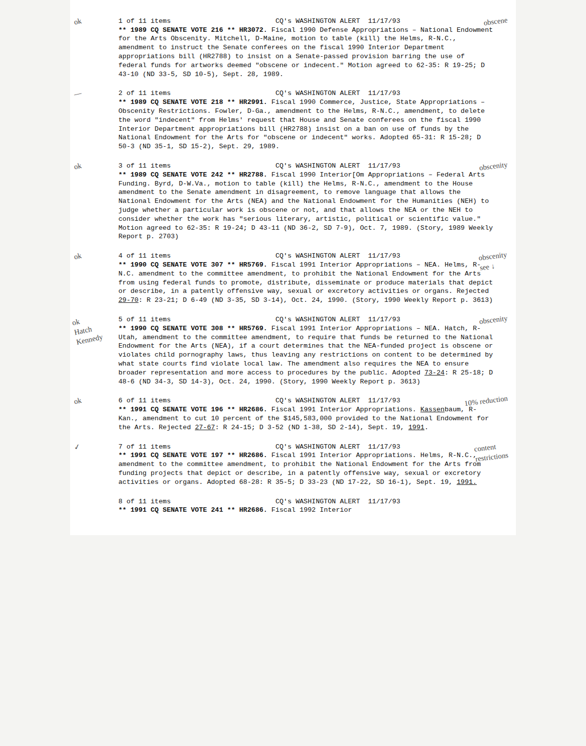ok obscene 1 of 11 items CQ's WASHINGTON ALERT 11/17/93 ** 1989 CQ SENATE VOTE 216 ** HR3072. Fiscal 1990 Defense Appropriations – National Endowment for the Arts Obscenity. Mitchell, D-Maine, motion to table (kill) the Helms, R-N.C., amendment to instruct the Senate conferees on the fiscal 1990 Interior Department appropriations bill (HR2788) to insist on a Senate-passed provision barring the use of federal funds for artworks deemed "obscene or indecent." Motion agreed to 62-35: R 19-25; D 43-10 (ND 33-5, SD 10-5), Sept. 28, 1989.
— 2 of 11 items CQ's WASHINGTON ALERT 11/17/93 ** 1989 CQ SENATE VOTE 218 ** HR2991. Fiscal 1990 Commerce, Justice, State Appropriations – Obscenity Restrictions. Fowler, D-Ga., amendment to the Helms, R-N.C., amendment, to delete the word "indecent" from Helms' request that House and Senate conferees on the fiscal 1990 Interior Department appropriations bill (HR2788) insist on a ban on use of funds by the National Endowment for the Arts for "obscene or indecent" works. Adopted 65-31: R 15-28; D 50-3 (ND 35-1, SD 15-2), Sept. 29, 1989.
ok obscenity 3 of 11 items CQ's WASHINGTON ALERT 11/17/93 ** 1989 CQ SENATE VOTE 242 ** HR2788. Fiscal 1990 Interior[Om Appropriations – Federal Arts Funding. Byrd, D-W.Va., motion to table (kill) the Helms, R-N.C., amendment to the House amendment to the Senate amendment in disagreement, to remove language that allows the National Endowment for the Arts (NEA) and the National Endowment for the Humanities (NEH) to judge whether a particular work is obscene or not, and that allows the NEA or the NEH to consider whether the work has "serious literary, artistic, political or scientific value." Motion agreed to 62-35: R 19-24; D 43-11 (ND 36-2, SD 7-9), Oct. 7, 1989. (Story, 1989 Weekly Report p. 2703)
ok obscenity
see ↓ 4 of 11 items CQ's WASHINGTON ALERT 11/17/93 ** 1990 CQ SENATE VOTE 307 ** HR5769. Fiscal 1991 Interior Appropriations – NEA. Helms, R-N.C. amendment to the committee amendment, to prohibit the National Endowment for the Arts from using federal funds to promote, distribute, disseminate or produce materials that depict or describe, in a patently offensive way, sexual or excretory activities or organs. Rejected 29-70: R 23-21; D 6-49 (ND 3-35, SD 3-14), Oct. 24, 1990. (Story, 1990 Weekly Report p. 3613)
ok
Hatch
Kennedy obscenity 5 of 11 items CQ's WASHINGTON ALERT 11/17/93 ** 1990 CQ SENATE VOTE 308 ** HR5769. Fiscal 1991 Interior Appropriations – NEA. Hatch, R-Utah, amendment to the committee amendment, to require that funds be returned to the National Endowment for the Arts (NEA), if a court determines that the NEA-funded project is obscene or violates child pornography laws, thus leaving any restrictions on content to be determined by what state courts find violate local law. The amendment also requires the NEA to ensure broader representation and more access to procedures by the public. Adopted 73-24: R 25-18; D 48-6 (ND 34-3, SD 14-3), Oct. 24, 1990. (Story, 1990 Weekly Report p. 3613)
ok 10% reduction 6 of 11 items CQ's WASHINGTON ALERT 11/17/93 ** 1991 CQ SENATE VOTE 196 ** HR2686. Fiscal 1991 Interior Appropriations. Kassenbaum, R-Kan., amendment to cut 10 percent of the $145,583,000 provided to the National Endowment for the Arts. Rejected 27-67: R 24-15; D 3-52 (ND 1-38, SD 2-14), Sept. 19, 1991.
✓ content
restrictions 7 of 11 items CQ's WASHINGTON ALERT 11/17/93 ** 1991 CQ SENATE VOTE 197 ** HR2686. Fiscal 1991 Interior Appropriations. Helms, R-N.C., amendment to the committee amendment, to prohibit the National Endowment for the Arts from funding projects that depict or describe, in a patently offensive way, sexual or excretory activities or organs. Adopted 68-28: R 35-5; D 33-23 (ND 17-22, SD 16-1), Sept. 19, 1991.
8 of 11 items CQ's WASHINGTON ALERT 11/17/93 ** 1991 CQ SENATE VOTE 241 ** HR2686. Fiscal 1992 Interior